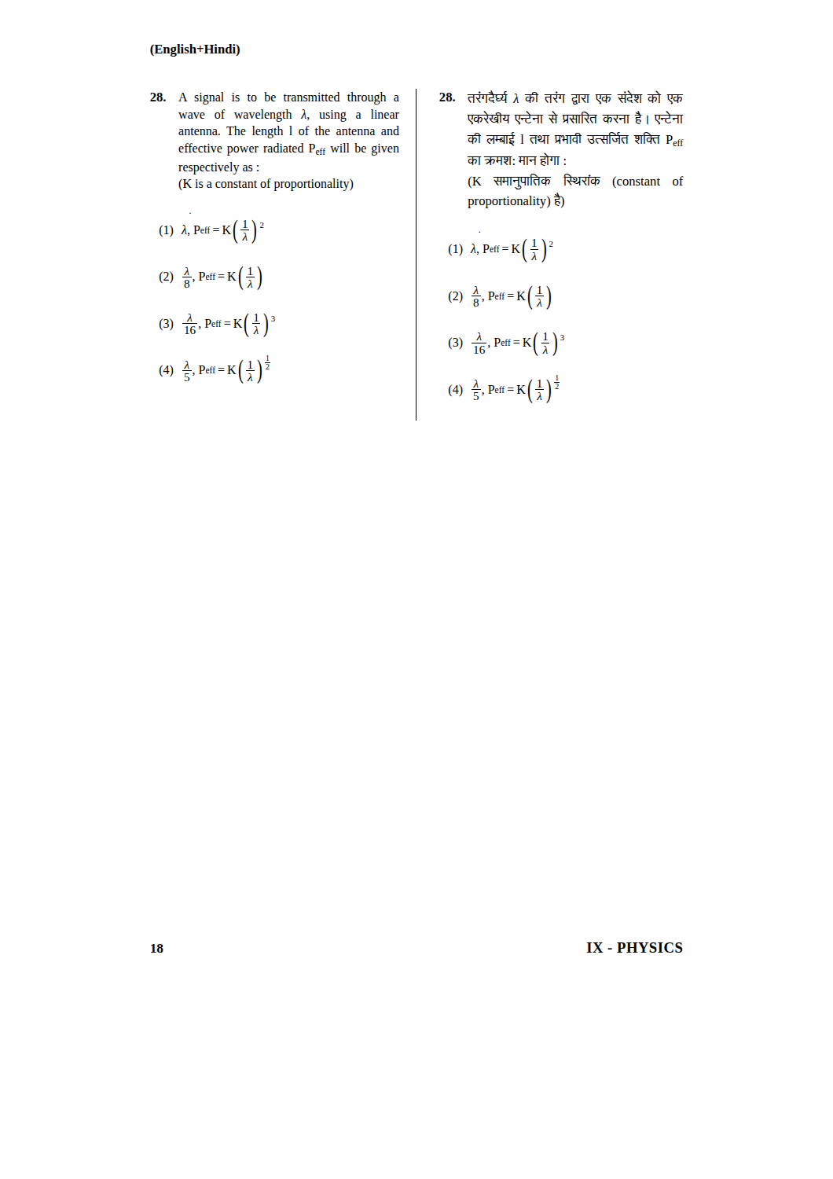(English+Hindi)
28.
A signal is to be transmitted through a wave of wavelength λ, using a linear antenna. The length l of the antenna and effective power radiated Peff will be given respectively as :
(K is a constant of proportionality)
.
(1)
λ, Peff = K ( 1 λ ) 2
(2)
λ 8, Peff = K ( 1 λ )
(3)
λ 16, Peff = K ( 1 λ ) 3
(4)
λ 5, Peff = K ( 1 λ ) 12
28.
तरंगदैर्घ्य λ की तरंग द्वारा एक संदेश को एक एकरेखीय एन्टेना से प्रसारित करना है। एन्टेना की लम्बाई l तथा प्रभावी उत्सर्जित शक्ति Peff का क्रमश: मान होगा :
(K समानुपातिक स्थिरांक (constant of proportionality) है)
.
(1)
λ, Peff = K ( 1 λ ) 2
(2)
λ 8, Peff = K ( 1 λ )
(3)
λ 16, Peff = K ( 1 λ ) 3
(4)
λ 5, Peff = K ( 1 λ ) 12
18
IX - PHYSICS